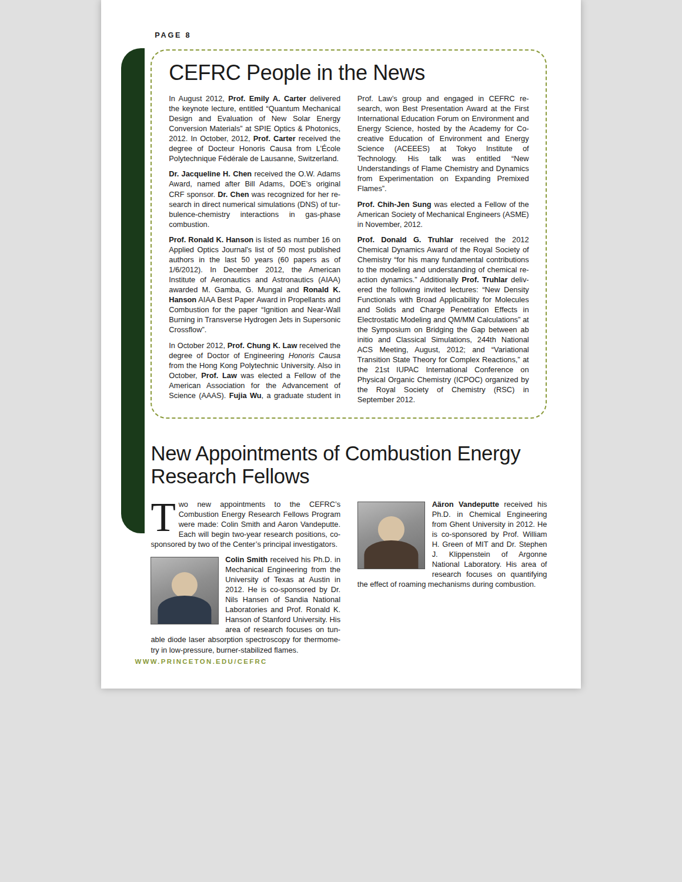PAGE 8
CEFRC People in the News
In August 2012, Prof. Emily A. Carter delivered the keynote lecture, entitled “Quantum Mechanical Design and Evaluation of New Solar Energy Conversion Materials” at SPIE Optics & Photonics, 2012. In October, 2012, Prof. Carter received the degree of Docteur Honoris Causa from L’École Polytechnique Fédérale de Lausanne, Switzerland.
Dr. Jacqueline H. Chen received the O.W. Adams Award, named after Bill Adams, DOE’s original CRF sponsor. Dr. Chen was recognized for her research in direct numerical simulations (DNS) of turbulence-chemistry interactions in gas-phase combustion.
Prof. Ronald K. Hanson is listed as number 16 on Applied Optics Journal's list of 50 most published authors in the last 50 years (60 papers as of 1/6/2012). In December 2012, the American Institute of Aeronautics and Astronautics (AIAA) awarded M. Gamba, G. Mungal and Ronald K. Hanson AIAA Best Paper Award in Propellants and Combustion for the paper “Ignition and Near-Wall Burning in Transverse Hydrogen Jets in Supersonic Crossflow”.
In October 2012, Prof. Chung K. Law received the degree of Doctor of Engineering Honoris Causa from the Hong Kong Polytechnic University. Also in October, Prof. Law was elected a Fellow of the American Association for the Advancement of Science (AAAS). Fujia Wu, a graduate student in Prof. Law’s group and engaged in CEFRC research, won Best Presentation Award at the First International Education Forum on Environment and Energy Science, hosted by the Academy for Co-creative Education of Environment and Energy Science (ACEEES) at Tokyo Institute of Technology. His talk was entitled “New Understandings of Flame Chemistry and Dynamics from Experimentation on Expanding Premixed Flames”.
Prof. Chih-Jen Sung was elected a Fellow of the American Society of Mechanical Engineers (ASME) in November, 2012.
Prof. Donald G. Truhlar received the 2012 Chemical Dynamics Award of the Royal Society of Chemistry “for his many fundamental contributions to the modeling and understanding of chemical reaction dynamics.” Additionally Prof. Truhlar delivered the following invited lectures: “New Density Functionals with Broad Applicability for Molecules and Solids and Charge Penetration Effects in Electrostatic Modeling and QM/MM Calculations” at the Symposium on Bridging the Gap between ab initio and Classical Simulations, 244th National ACS Meeting, August, 2012; and “Variational Transition State Theory for Complex Reactions,” at the 21st IUPAC International Conference on Physical Organic Chemistry (ICPOC) organized by the Royal Society of Chemistry (RSC) in September 2012.
New Appointments of Combustion Energy
Research Fellows
Two new appointments to the CEFRC’s Combustion Energy Research Fellows Program were made: Colin Smith and Aaron Vandeputte. Each will begin two-year research positions, co-sponsored by two of the Center’s principal investigators.
Colin Smith received his Ph.D. in Mechanical Engineering from the University of Texas at Austin in 2012. He is co-sponsored by Dr. Nils Hansen of Sandia National Laboratories and Prof. Ronald K. Hanson of Stanford University. His area of research focuses on tunable diode laser absorption spectroscopy for thermometry in low-pressure, burner-stabilized flames.
Aäron Vandeputte received his Ph.D. in Chemical Engineering from Ghent University in 2012. He is co-sponsored by Prof. William H. Green of MIT and Dr. Stephen J. Klippenstein of Argonne National Laboratory. His area of research focuses on quantifying the effect of roaming mechanisms during combustion.
WWW.PRINCETON.EDU/CEFRC